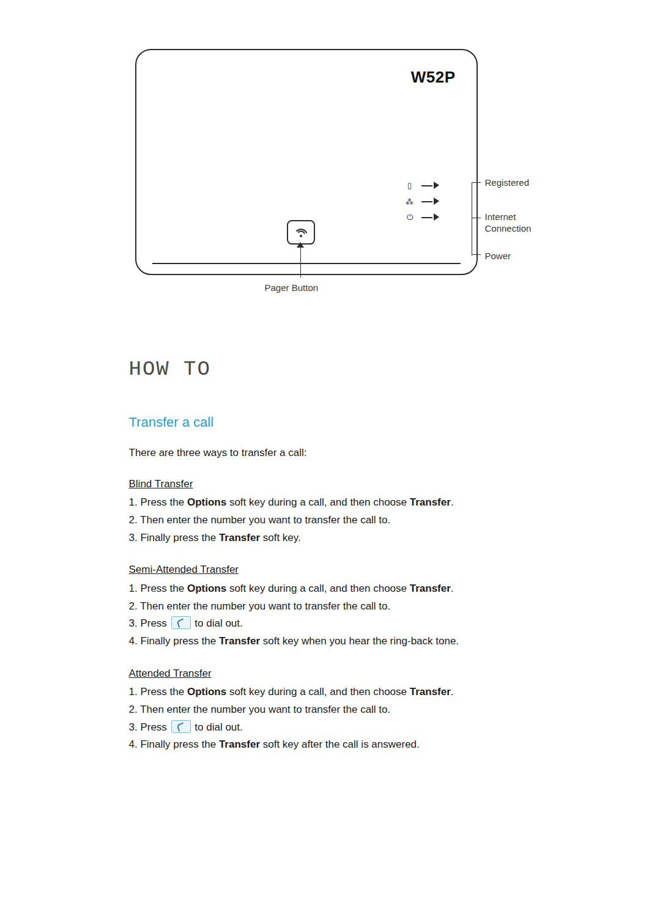W52P
Pager Button
▯
⁂
⏻
Registered
Internet
Connection
Power
HOW TO
Transfer a call
There are three ways to transfer a call:
Blind Transfer
1. Press the Options soft key during a call, and then choose Transfer.
2. Then enter the number you want to transfer the call to.
3. Finally press the Transfer soft key.
Semi-Attended Transfer
1. Press the Options soft key during a call, and then choose Transfer.
2. Then enter the number you want to transfer the call to.
3. Press to dial out.
4. Finally press the Transfer soft key when you hear the ring-back tone.
Attended Transfer
1. Press the Options soft key during a call, and then choose Transfer.
2. Then enter the number you want to transfer the call to.
3. Press to dial out.
4. Finally press the Transfer soft key after the call is answered.